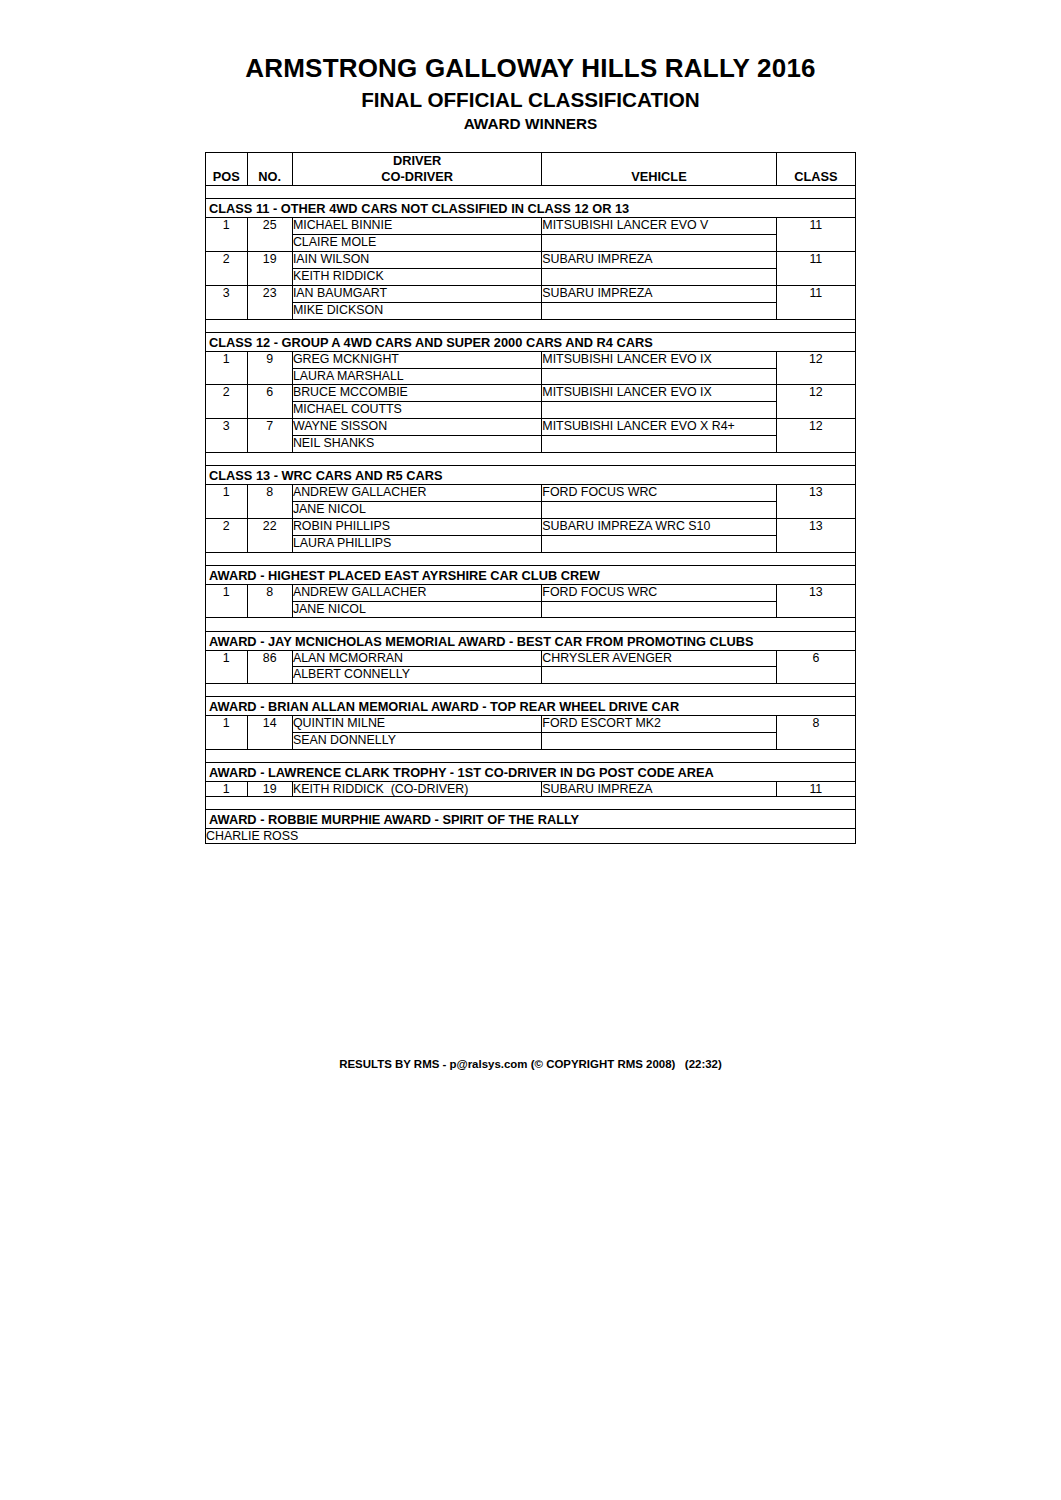ARMSTRONG GALLOWAY HILLS RALLY 2016
FINAL OFFICIAL CLASSIFICATION
AWARD WINNERS
| POS | NO. | DRIVER CO-DRIVER | VEHICLE | CLASS |
| --- | --- | --- | --- | --- |
| CLASS 11 - OTHER 4WD CARS NOT CLASSIFIED IN CLASS 12 OR 13 |
| 1 | 25 | MICHAEL BINNIE CLAIRE MOLE | MITSUBISHI LANCER EVO V | 11 |
| 2 | 19 | IAIN WILSON KEITH RIDDICK | SUBARU IMPREZA | 11 |
| 3 | 23 | IAN BAUMGART MIKE DICKSON | SUBARU IMPREZA | 11 |
| CLASS 12 - GROUP A 4WD CARS AND SUPER 2000 CARS AND R4 CARS |
| 1 | 9 | GREG MCKNIGHT LAURA MARSHALL | MITSUBISHI LANCER EVO IX | 12 |
| 2 | 6 | BRUCE MCCOMBIE MICHAEL COUTTS | MITSUBISHI LANCER EVO IX | 12 |
| 3 | 7 | WAYNE SISSON NEIL SHANKS | MITSUBISHI LANCER EVO X R4+ | 12 |
| CLASS 13 - WRC CARS AND R5 CARS |
| 1 | 8 | ANDREW GALLACHER JANE NICOL | FORD FOCUS WRC | 13 |
| 2 | 22 | ROBIN PHILLIPS LAURA PHILLIPS | SUBARU IMPREZA WRC S10 | 13 |
| AWARD - HIGHEST PLACED EAST AYRSHIRE CAR CLUB CREW |
| 1 | 8 | ANDREW GALLACHER JANE NICOL | FORD FOCUS WRC | 13 |
| AWARD - JAY MCNICHOLAS MEMORIAL AWARD - BEST CAR FROM PROMOTING CLUBS |
| 1 | 86 | ALAN MCMORRAN ALBERT CONNELLY | CHRYSLER AVENGER | 6 |
| AWARD - BRIAN ALLAN MEMORIAL AWARD - TOP REAR WHEEL DRIVE CAR |
| 1 | 14 | QUINTIN MILNE SEAN DONNELLY | FORD ESCORT MK2 | 8 |
| AWARD - LAWRENCE CLARK TROPHY - 1ST CO-DRIVER IN DG POST CODE AREA |
| 1 | 19 | KEITH RIDDICK (CO-DRIVER) | SUBARU IMPREZA | 11 |
| AWARD - ROBBIE MURPHIE AWARD - SPIRIT OF THE RALLY |
| CHARLIE ROSS |
RESULTS BY RMS - p@ralsys.com (© COPYRIGHT RMS 2008) (22:32)